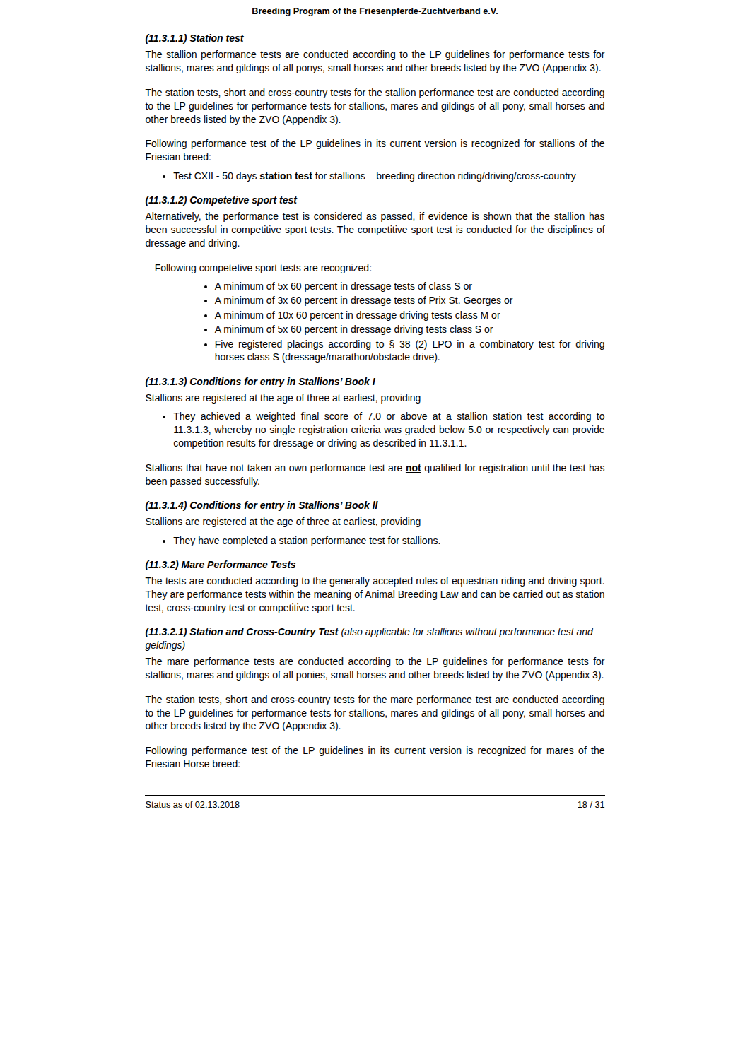Breeding Program of the Friesenpferde-Zuchtverband e.V.
(11.3.1.1) Station test
The stallion performance tests are conducted according to the LP guidelines for performance tests for stallions, mares and gildings of all ponys, small horses and other breeds listed by the ZVO (Appendix 3).
The station tests, short and cross-country tests for the stallion performance test are conducted according to the LP guidelines for performance tests for stallions, mares and gildings of all pony, small horses and other breeds listed by the ZVO (Appendix 3).
Following performance test of the LP guidelines in its current version is recognized for stallions of the Friesian breed:
Test CXII - 50 days station test for stallions – breeding direction riding/driving/cross-country
(11.3.1.2) Competetive sport test
Alternatively, the performance test is considered as passed, if evidence is shown that the stallion has been successful in competitive sport tests. The competitive sport test is conducted for the disciplines of dressage and driving.
Following competetive sport tests are recognized:
A minimum of 5x 60 percent in dressage tests of class S or
A minimum of 3x 60 percent in dressage tests of Prix St. Georges or
A minimum of 10x 60 percent in dressage driving tests class M or
A minimum of 5x 60 percent in dressage driving tests class S or
Five registered placings according to § 38 (2) LPO in a combinatory test for driving horses class S (dressage/marathon/obstacle drive).
(11.3.1.3) Conditions for entry in Stallions’ Book I
Stallions are registered at the age of three at earliest, providing
They achieved a weighted final score of 7.0 or above at a stallion station test according to 11.3.1.3, whereby no single registration criteria was graded below 5.0 or respectively can provide competition results for dressage or driving as described in 11.3.1.1.
Stallions that have not taken an own performance test are not qualified for registration until the test has been passed successfully.
(11.3.1.4) Conditions for entry in Stallions’ Book ll
Stallions are registered at the age of three at earliest, providing
They have completed a station performance test for stallions.
(11.3.2) Mare Performance Tests
The tests are conducted according to the generally accepted rules of equestrian riding and driving sport. They are performance tests within the meaning of Animal Breeding Law and can be carried out as station test, cross-country test or competitive sport test.
(11.3.2.1) Station and Cross-Country Test (also applicable for stallions without performance test and geldings)
The mare performance tests are conducted according to the LP guidelines for performance tests for stallions, mares and gildings of all ponies, small horses and other breeds listed by the ZVO (Appendix 3).
The station tests, short and cross-country tests for the mare performance test are conducted according to the LP guidelines for performance tests for stallions, mares and gildings of all pony, small horses and other breeds listed by the ZVO (Appendix 3).
Following performance test of the LP guidelines in its current version is recognized for mares of the Friesian Horse breed:
Status as of 02.13.2018 18 / 31